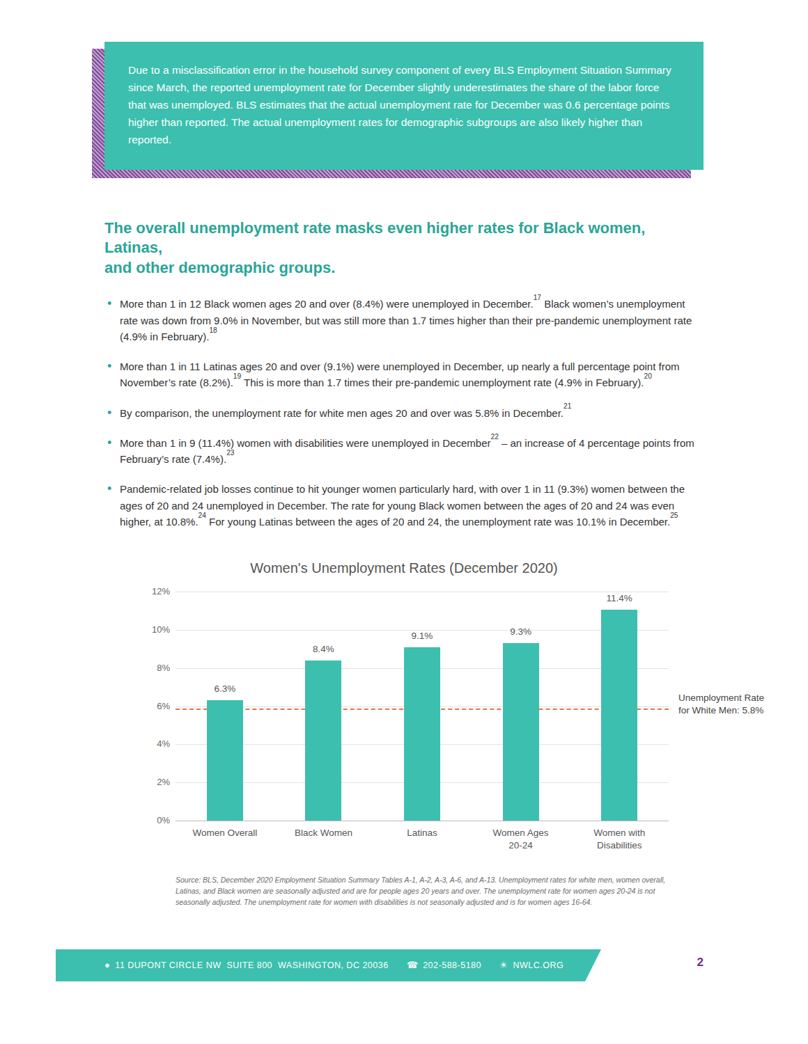Due to a misclassification error in the household survey component of every BLS Employment Situation Summary since March, the reported unemployment rate for December slightly underestimates the share of the labor force that was unemployed. BLS estimates that the actual unemployment rate for December was 0.6 percentage points higher than reported. The actual unemployment rates for demographic subgroups are also likely higher than reported.
The overall unemployment rate masks even higher rates for Black women, Latinas,
and other demographic groups.
More than 1 in 12 Black women ages 20 and over (8.4%) were unemployed in December.17 Black women’s unemployment rate was down from 9.0% in November, but was still more than 1.7 times higher than their pre-pandemic unemployment rate (4.9% in February).18
More than 1 in 11 Latinas ages 20 and over (9.1%) were unemployed in December, up nearly a full percentage point from November’s rate (8.2%).19 This is more than 1.7 times their pre-pandemic unemployment rate (4.9% in February).20
By comparison, the unemployment rate for white men ages 20 and over was 5.8% in December.21
More than 1 in 9 (11.4%) women with disabilities were unemployed in December22 – an increase of 4 percentage points from February’s rate (7.4%).23
Pandemic-related job losses continue to hit younger women particularly hard, with over 1 in 11 (9.3%) women between the ages of 20 and 24 unemployed in December. The rate for young Black women between the ages of 20 and 24 was even higher, at 10.8%.24 For young Latinas between the ages of 20 and 24, the unemployment rate was 10.1% in December.25
Women's Unemployment Rates (December 2020)
12%
10%
8%
6%
4%
2%
0%
Unemployment Rate
for White Men: 5.8%
6.3%
8.4%
9.1%
9.3%
11.4%
Women Overall
Black Women
Latinas
Women Ages
20-24
Women with
Disabilities
Source: BLS, December 2020 Employment Situation Summary Tables A-1, A-2, A-3, A-6, and A-13. Unemployment rates for white men, women overall, Latinas, and Black women are seasonally adjusted and are for people ages 20 years and over. The unemployment rate for women ages 20-24 is not seasonally adjusted. The unemployment rate for women with disabilities is not seasonally adjusted and is for women ages 16-64.
●11 DUPONT CIRCLE NW SUITE 800 WASHINGTON, DC 20036 ☎202-588-5180 ☀NWLC.ORG
2